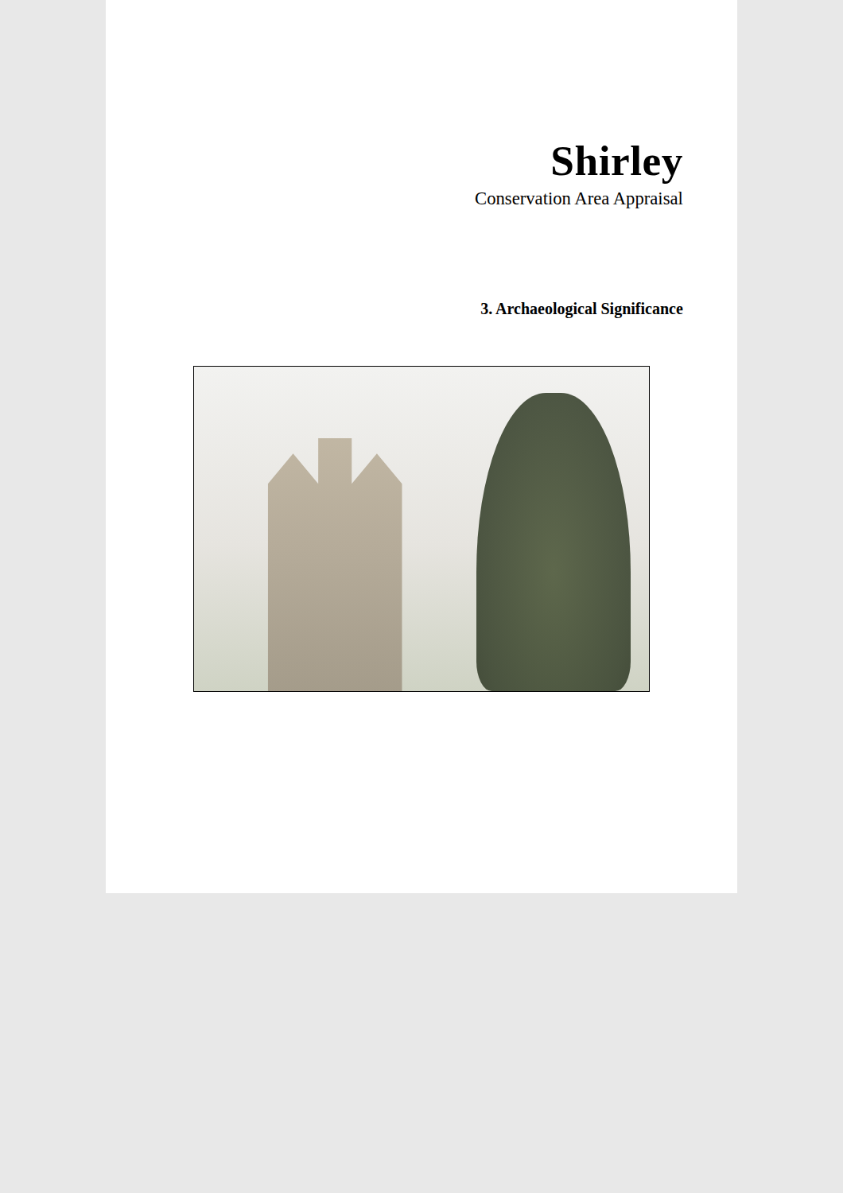Shirley
Conservation Area Appraisal
3. Archaeological Significance